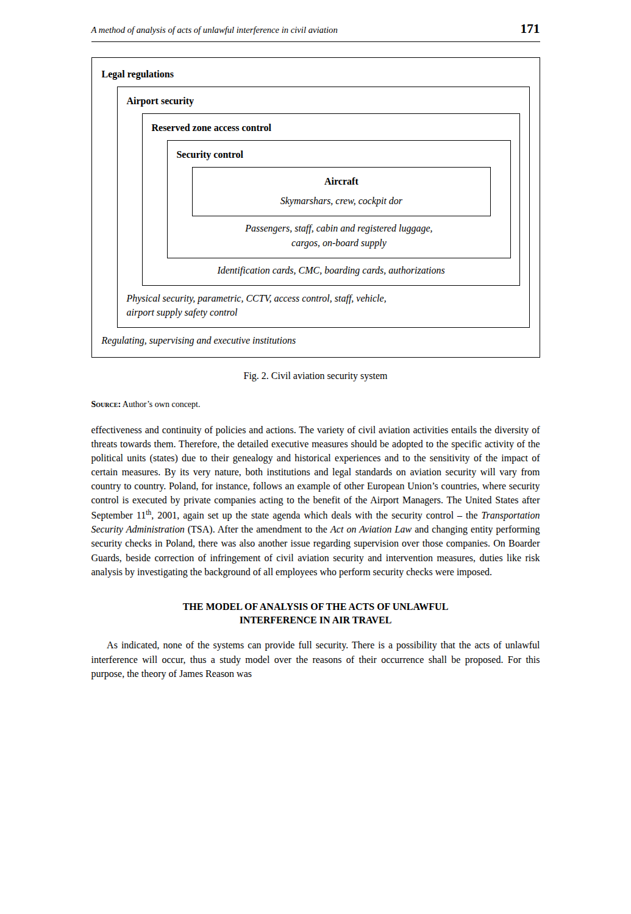A method of analysis of acts of unlawful interference in civil aviation 171
Legal regulations
Airport security
Reserved zone access control
Security control
Aircraft
Skymarshars, crew, cockpit dor
Passengers, staff, cabin and registered luggage,
cargos, on-board supply
Identification cards, CMC, boarding cards, authorizations
Physical security, parametric, CCTV, access control, staff, vehicle,
airport supply safety control
Regulating, supervising and executive institutions
Fig. 2. Civil aviation security system
Source: Author’s own concept.
effectiveness and continuity of policies and actions. The variety of civil aviation activities entails the diversity of threats towards them. Therefore, the detailed executive measures should be adopted to the specific activity of the political units (states) due to their genealogy and historical experiences and to the sensitivity of the impact of certain measures. By its very nature, both institutions and legal standards on aviation security will vary from country to country. Poland, for instance, follows an example of other European Union’s countries, where security control is executed by private companies acting to the benefit of the Airport Managers. The United States after September 11th, 2001, again set up the state agenda which deals with the security control – the Transportation Security Administration (TSA). After the amendment to the Act on Aviation Law and changing entity performing security checks in Poland, there was also another issue regarding supervision over those companies. On Boarder Guards, beside correction of infringement of civil aviation security and intervention measures, duties like risk analysis by investigating the background of all employees who perform security checks were imposed.
The model of analysis of the acts of unlawful
interference in air travel
As indicated, none of the systems can provide full security. There is a possibility that the acts of unlawful interference will occur, thus a study model over the reasons of their occurrence shall be proposed. For this purpose, the theory of James Reason was